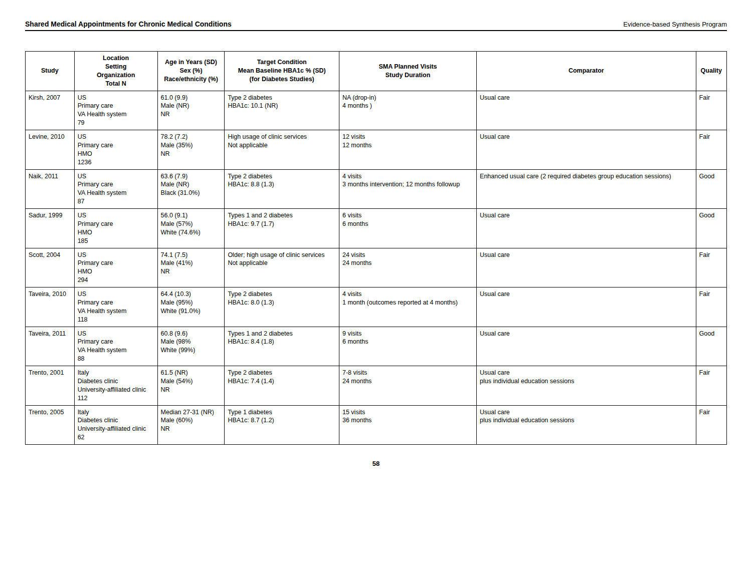Shared Medical Appointments for Chronic Medical Conditions
Evidence-based Synthesis Program
| Study | Location Setting Organization Total N | Age in Years (SD) Sex (%) Race/ethnicity (%) | Target Condition Mean Baseline HBA1c % (SD) (for Diabetes Studies) | SMA Planned Visits Study Duration | Comparator | Quality |
| --- | --- | --- | --- | --- | --- | --- |
| Kirsh, 2007 | US Primary care VA Health system 79 | 61.0 (9.9) Male (NR) NR | Type 2 diabetes HBA1c: 10.1 (NR) | NA (drop-in) 4 months ) | Usual care | Fair |
| Levine, 2010 | US Primary care HMO 1236 | 78.2 (7.2) Male (35%) NR | High usage of clinic services Not applicable | 12 visits 12 months | Usual care | Fair |
| Naik, 2011 | US Primary care VA Health system 87 | 63.6 (7.9) Male (NR) Black (31.0%) | Type 2 diabetes HBA1c: 8.8 (1.3) | 4 visits 3 months intervention; 12 months followup | Enhanced usual care (2 required diabetes group education sessions) | Good |
| Sadur, 1999 | US Primary care HMO 185 | 56.0 (9.1) Male (57%) White (74.6%) | Types 1 and 2 diabetes HBA1c: 9.7 (1.7) | 6 visits 6 months | Usual care | Good |
| Scott, 2004 | US Primary care HMO 294 | 74.1 (7.5) Male (41%) NR | Older; high usage of clinic services Not applicable | 24 visits 24 months | Usual care | Fair |
| Taveira, 2010 | US Primary care VA Health system 118 | 64.4 (10.3) Male (95%) White (91.0%) | Type 2 diabetes HBA1c: 8.0 (1.3) | 4 visits 1 month (outcomes reported at 4 months) | Usual care | Fair |
| Taveira, 2011 | US Primary care VA Health system 88 | 60.8 (9.6) Male (98% White (99%) | Types 1 and 2 diabetes HBA1c: 8.4 (1.8) | 9 visits 6 months | Usual care | Good |
| Trento, 2001 | Italy Diabetes clinic University-affiliated clinic 112 | 61.5 (NR) Male (54%) NR | Type 2 diabetes HBA1c: 7.4 (1.4) | 7-8 visits 24 months | Usual care plus individual education sessions | Fair |
| Trento, 2005 | Italy Diabetes clinic University-affiliated clinic 62 | Median 27-31 (NR) Male (60%) NR | Type 1 diabetes HBA1c: 8.7 (1.2) | 15 visits 36 months | Usual care plus individual education sessions | Fair |
58